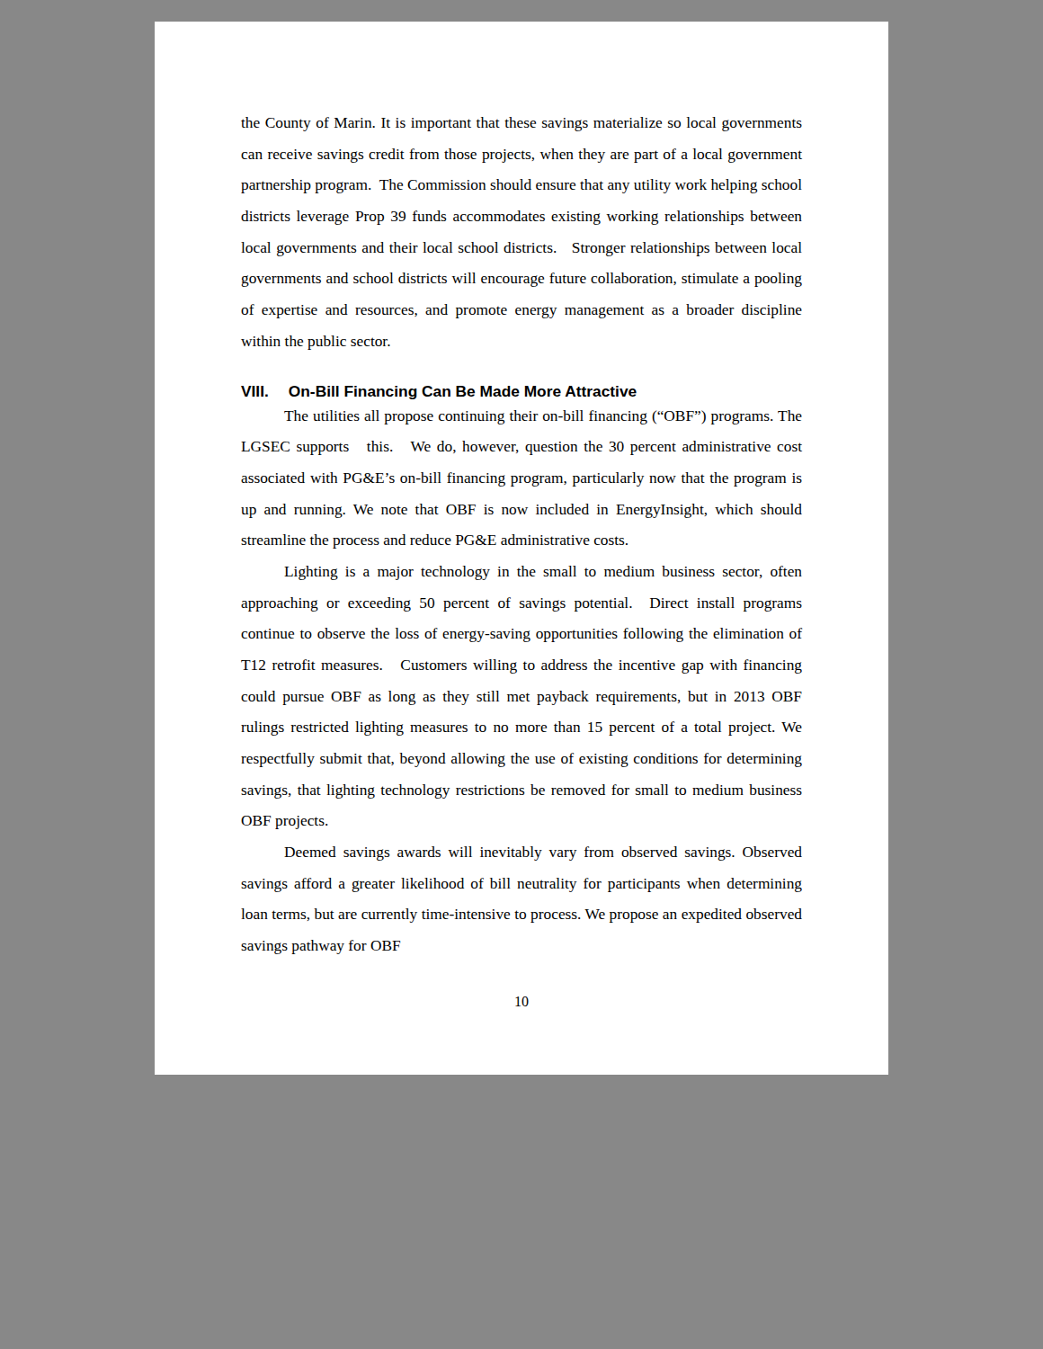the County of Marin. It is important that these savings materialize so local governments can receive savings credit from those projects, when they are part of a local government partnership program. The Commission should ensure that any utility work helping school districts leverage Prop 39 funds accommodates existing working relationships between local governments and their local school districts. Stronger relationships between local governments and school districts will encourage future collaboration, stimulate a pooling of expertise and resources, and promote energy management as a broader discipline within the public sector.
VIII. On-Bill Financing Can Be Made More Attractive
The utilities all propose continuing their on-bill financing (“OBF”) programs. The LGSEC supports this. We do, however, question the 30 percent administrative cost associated with PG&E’s on-bill financing program, particularly now that the program is up and running. We note that OBF is now included in EnergyInsight, which should streamline the process and reduce PG&E administrative costs.
Lighting is a major technology in the small to medium business sector, often approaching or exceeding 50 percent of savings potential. Direct install programs continue to observe the loss of energy-saving opportunities following the elimination of T12 retrofit measures. Customers willing to address the incentive gap with financing could pursue OBF as long as they still met payback requirements, but in 2013 OBF rulings restricted lighting measures to no more than 15 percent of a total project. We respectfully submit that, beyond allowing the use of existing conditions for determining savings, that lighting technology restrictions be removed for small to medium business OBF projects.
Deemed savings awards will inevitably vary from observed savings. Observed savings afford a greater likelihood of bill neutrality for participants when determining loan terms, but are currently time-intensive to process. We propose an expedited observed savings pathway for OBF
10